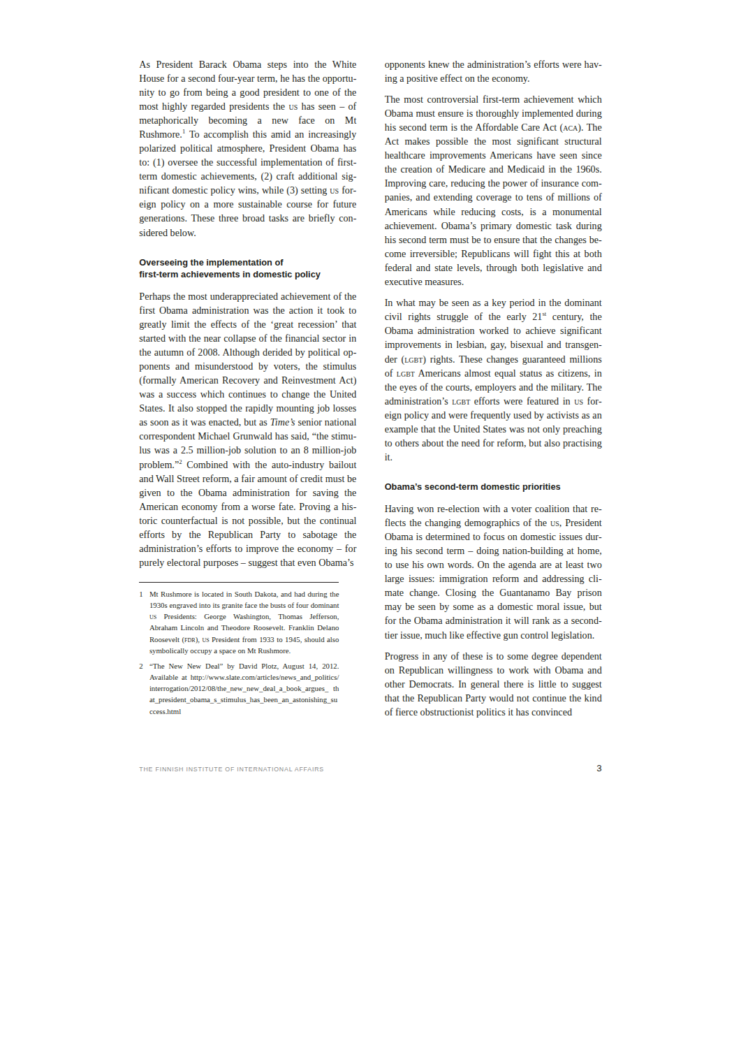As President Barack Obama steps into the White House for a second four-year term, he has the opportunity to go from being a good president to one of the most highly regarded presidents the us has seen – of metaphorically becoming a new face on Mt Rushmore.1 To accomplish this amid an increasingly polarized political atmosphere, President Obama has to: (1) oversee the successful implementation of first-term domestic achievements, (2) craft additional significant domestic policy wins, while (3) setting us foreign policy on a more sustainable course for future generations. These three broad tasks are briefly considered below.
Overseeing the implementation of
first-term achievements in domestic policy
Perhaps the most underappreciated achievement of the first Obama administration was the action it took to greatly limit the effects of the ‘great recession’ that started with the near collapse of the financial sector in the autumn of 2008. Although derided by political opponents and misunderstood by voters, the stimulus (formally American Recovery and Reinvestment Act) was a success which continues to change the United States. It also stopped the rapidly mounting job losses as soon as it was enacted, but as Time’s senior national correspondent Michael Grunwald has said, “the stimulus was a 2.5 million-job solution to an 8 million-job problem.”2 Combined with the auto-industry bailout and Wall Street reform, a fair amount of credit must be given to the Obama administration for saving the American economy from a worse fate. Proving a historic counterfactual is not possible, but the continual efforts by the Republican Party to sabotage the administration’s efforts to improve the economy – for purely electoral purposes – suggest that even Obama’s
Mt Rushmore is located in South Dakota, and had during the 1930s engraved into its granite face the busts of four dominant us Presidents: George Washington, Thomas Jefferson, Abraham Lincoln and Theodore Roosevelt. Franklin Delano Roosevelt (fdr), us President from 1933 to 1945, should also symbolically occupy a space on Mt Rushmore.
“The New New Deal” by David Plotz, August 14, 2012. Available at http://www.slate.com/articles/news_and_politics/ interrogation/2012/08/the_new_new_deal_a_book_argues_ that_president_obama_s_stimulus_has_been_an_astonishing_success.html
opponents knew the administration’s efforts were having a positive effect on the economy.
The most controversial first-term achievement which Obama must ensure is thoroughly implemented during his second term is the Affordable Care Act (aca). The Act makes possible the most significant structural healthcare improvements Americans have seen since the creation of Medicare and Medicaid in the 1960s. Improving care, reducing the power of insurance companies, and extending coverage to tens of millions of Americans while reducing costs, is a monumental achievement. Obama’s primary domestic task during his second term must be to ensure that the changes become irreversible; Republicans will fight this at both federal and state levels, through both legislative and executive measures.
In what may be seen as a key period in the dominant civil rights struggle of the early 21st century, the Obama administration worked to achieve significant improvements in lesbian, gay, bisexual and transgender (lgbt) rights. These changes guaranteed millions of lgbt Americans almost equal status as citizens, in the eyes of the courts, employers and the military. The administration’s lgbt efforts were featured in us foreign policy and were frequently used by activists as an example that the United States was not only preaching to others about the need for reform, but also practising it.
Obama’s second-term domestic priorities
Having won re-election with a voter coalition that reflects the changing demographics of the us, President Obama is determined to focus on domestic issues during his second term – doing nation-building at home, to use his own words. On the agenda are at least two large issues: immigration reform and addressing climate change. Closing the Guantanamo Bay prison may be seen by some as a domestic moral issue, but for the Obama administration it will rank as a second-tier issue, much like effective gun control legislation.
Progress in any of these is to some degree dependent on Republican willingness to work with Obama and other Democrats. In general there is little to suggest that the Republican Party would not continue the kind of fierce obstructionist politics it has convinced
The Finnish Institute of International Affairs
3